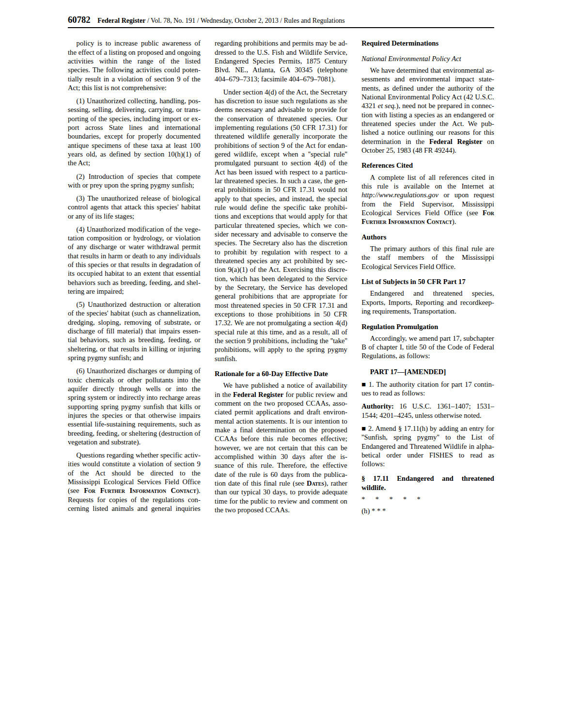60782
Federal Register / Vol. 78, No. 191 / Wednesday, October 2, 2013 / Rules and Regulations
policy is to increase public awareness of the effect of a listing on proposed and ongoing activities within the range of the listed species. The following activities could potentially result in a violation of section 9 of the Act; this list is not comprehensive:
(1) Unauthorized collecting, handling, possessing, selling, delivering, carrying, or transporting of the species, including import or export across State lines and international boundaries, except for properly documented antique specimens of these taxa at least 100 years old, as defined by section 10(h)(1) of the Act;
(2) Introduction of species that compete with or prey upon the spring pygmy sunfish;
(3) The unauthorized release of biological control agents that attack this species' habitat or any of its life stages;
(4) Unauthorized modification of the vegetation composition or hydrology, or violation of any discharge or water withdrawal permit that results in harm or death to any individuals of this species or that results in degradation of its occupied habitat to an extent that essential behaviors such as breeding, feeding, and sheltering are impaired;
(5) Unauthorized destruction or alteration of the species' habitat (such as channelization, dredging, sloping, removing of substrate, or discharge of fill material) that impairs essential behaviors, such as breeding, feeding, or sheltering, or that results in killing or injuring spring pygmy sunfish; and
(6) Unauthorized discharges or dumping of toxic chemicals or other pollutants into the aquifer directly through wells or into the spring system or indirectly into recharge areas supporting spring pygmy sunfish that kills or injures the species or that otherwise impairs essential life-sustaining requirements, such as breeding, feeding, or sheltering (destruction of vegetation and substrate).
Questions regarding whether specific activities would constitute a violation of section 9 of the Act should be directed to the Mississippi Ecological Services Field Office (see For Further Information Contact). Requests for copies of the regulations concerning listed animals and general inquiries regarding prohibitions and permits may be addressed to the U.S. Fish and Wildlife Service, Endangered Species Permits, 1875 Century Blvd. NE., Atlanta, GA 30345 (telephone 404–679–7313; facsimile 404–679–7081).
Under section 4(d) of the Act, the Secretary has discretion to issue such regulations as she deems necessary and advisable to provide for the conservation of threatened species. Our implementing regulations (50 CFR 17.31) for threatened wildlife generally incorporate the prohibitions of section 9 of the Act for endangered wildlife, except when a ''special rule'' promulgated pursuant to section 4(d) of the Act has been issued with respect to a particular threatened species. In such a case, the general prohibitions in 50 CFR 17.31 would not apply to that species, and instead, the special rule would define the specific take prohibitions and exceptions that would apply for that particular threatened species, which we consider necessary and advisable to conserve the species. The Secretary also has the discretion to prohibit by regulation with respect to a threatened species any act prohibited by section 9(a)(1) of the Act. Exercising this discretion, which has been delegated to the Service by the Secretary, the Service has developed general prohibitions that are appropriate for most threatened species in 50 CFR 17.31 and exceptions to those prohibitions in 50 CFR 17.32. We are not promulgating a section 4(d) special rule at this time, and as a result, all of the section 9 prohibitions, including the ''take'' prohibitions, will apply to the spring pygmy sunfish.
Rationale for a 60-Day Effective Date
We have published a notice of availability in the Federal Register for public review and comment on the two proposed CCAAs, associated permit applications and draft environmental action statements. It is our intention to make a final determination on the proposed CCAAs before this rule becomes effective; however, we are not certain that this can be accomplished within 30 days after the issuance of this rule. Therefore, the effective date of the rule is 60 days from the publication date of this final rule (see Dates), rather than our typical 30 days, to provide adequate time for the public to review and comment on the two proposed CCAAs.
Required Determinations
National Environmental Policy Act
We have determined that environmental assessments and environmental impact statements, as defined under the authority of the National Environmental Policy Act (42 U.S.C. 4321 et seq.), need not be prepared in connection with listing a species as an endangered or threatened species under the Act. We published a notice outlining our reasons for this determination in the Federal Register on October 25, 1983 (48 FR 49244).
References Cited
A complete list of all references cited in this rule is available on the Internet at http://www.regulations.gov or upon request from the Field Supervisor, Mississippi Ecological Services Field Office (see For Further Information Contact).
Authors
The primary authors of this final rule are the staff members of the Mississippi Ecological Services Field Office.
List of Subjects in 50 CFR Part 17
Endangered and threatened species, Exports, Imports, Reporting and recordkeeping requirements, Transportation.
Regulation Promulgation
Accordingly, we amend part 17, subchapter B of chapter I, title 50 of the Code of Federal Regulations, as follows:
PART 17—[AMENDED]
1. The authority citation for part 17 continues to read as follows:
Authority: 16 U.S.C. 1361–1407; 1531–1544; 4201–4245, unless otherwise noted.
2. Amend § 17.11(h) by adding an entry for ''Sunfish, spring pygmy'' to the List of Endangered and Threatened Wildlife in alphabetical order under FISHES to read as follows:
§ 17.11 Endangered and threatened wildlife.
* * * * *
(h) * * *